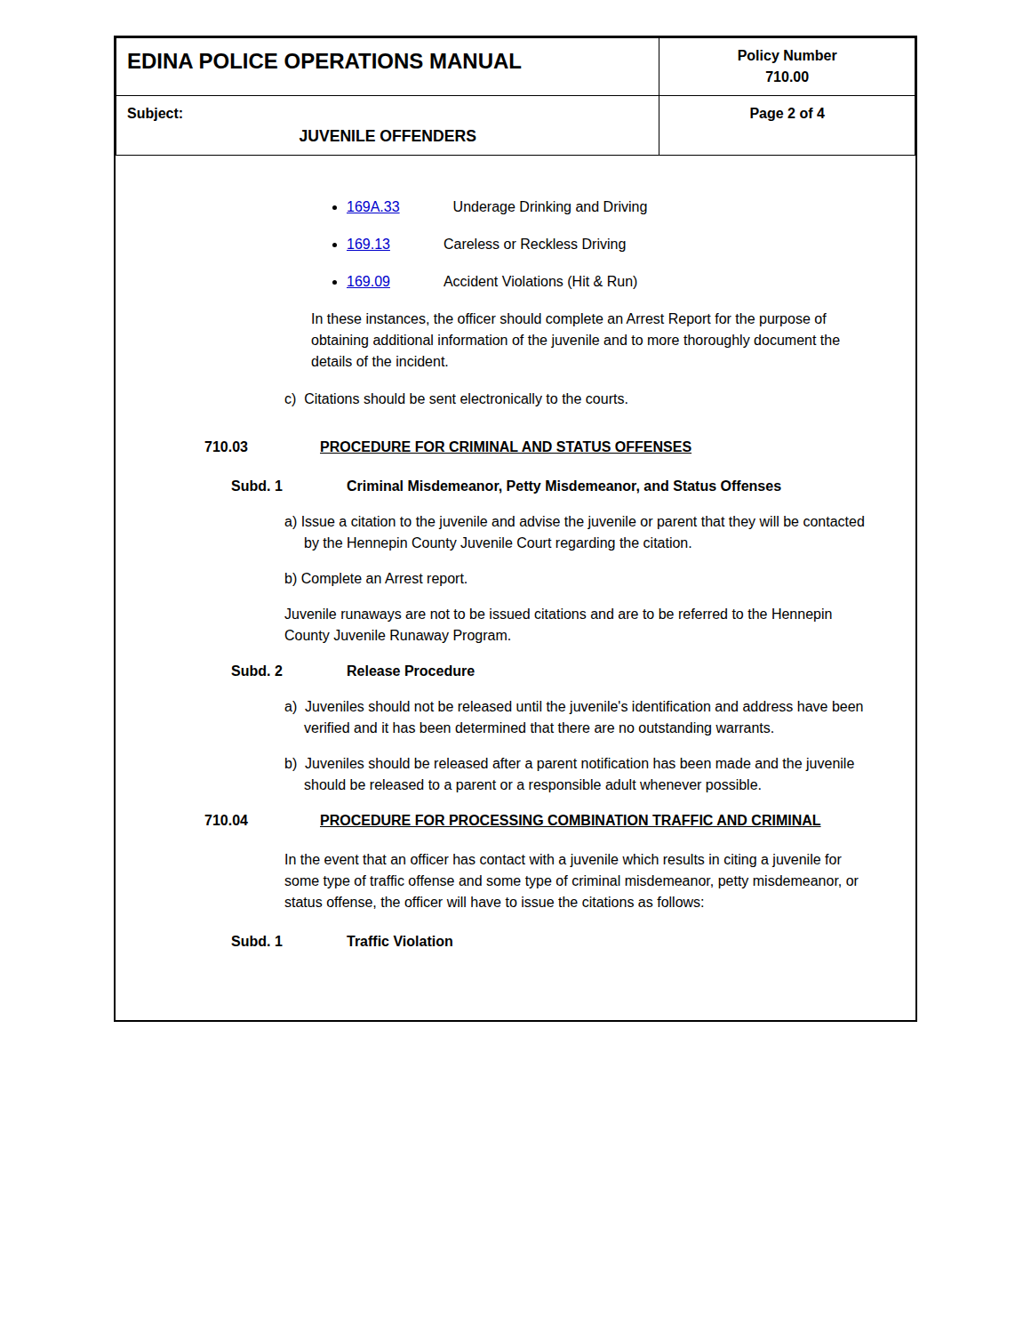| EDINA POLICE OPERATIONS MANUAL | Policy Number 710.00 |
| Subject: JUVENILE OFFENDERS | Page 2 of 4 |
169A.33 Underage Drinking and Driving
169.13 Careless or Reckless Driving
169.09 Accident Violations (Hit & Run)
In these instances, the officer should complete an Arrest Report for the purpose of obtaining additional information of the juvenile and to more thoroughly document the details of the incident.
c) Citations should be sent electronically to the courts.
710.03
PROCEDURE FOR CRIMINAL AND STATUS OFFENSES
Subd. 1
Criminal Misdemeanor, Petty Misdemeanor, and Status Offenses
a) Issue a citation to the juvenile and advise the juvenile or parent that they will be contacted by the Hennepin County Juvenile Court regarding the citation.
b) Complete an Arrest report.
Juvenile runaways are not to be issued citations and are to be referred to the Hennepin County Juvenile Runaway Program.
Subd. 2
Release Procedure
a) Juveniles should not be released until the juvenile's identification and address have been verified and it has been determined that there are no outstanding warrants.
b) Juveniles should be released after a parent notification has been made and the juvenile should be released to a parent or a responsible adult whenever possible.
710.04
PROCEDURE FOR PROCESSING COMBINATION TRAFFIC AND CRIMINAL
In the event that an officer has contact with a juvenile which results in citing a juvenile for some type of traffic offense and some type of criminal misdemeanor, petty misdemeanor, or status offense, the officer will have to issue the citations as follows:
Subd. 1
Traffic Violation